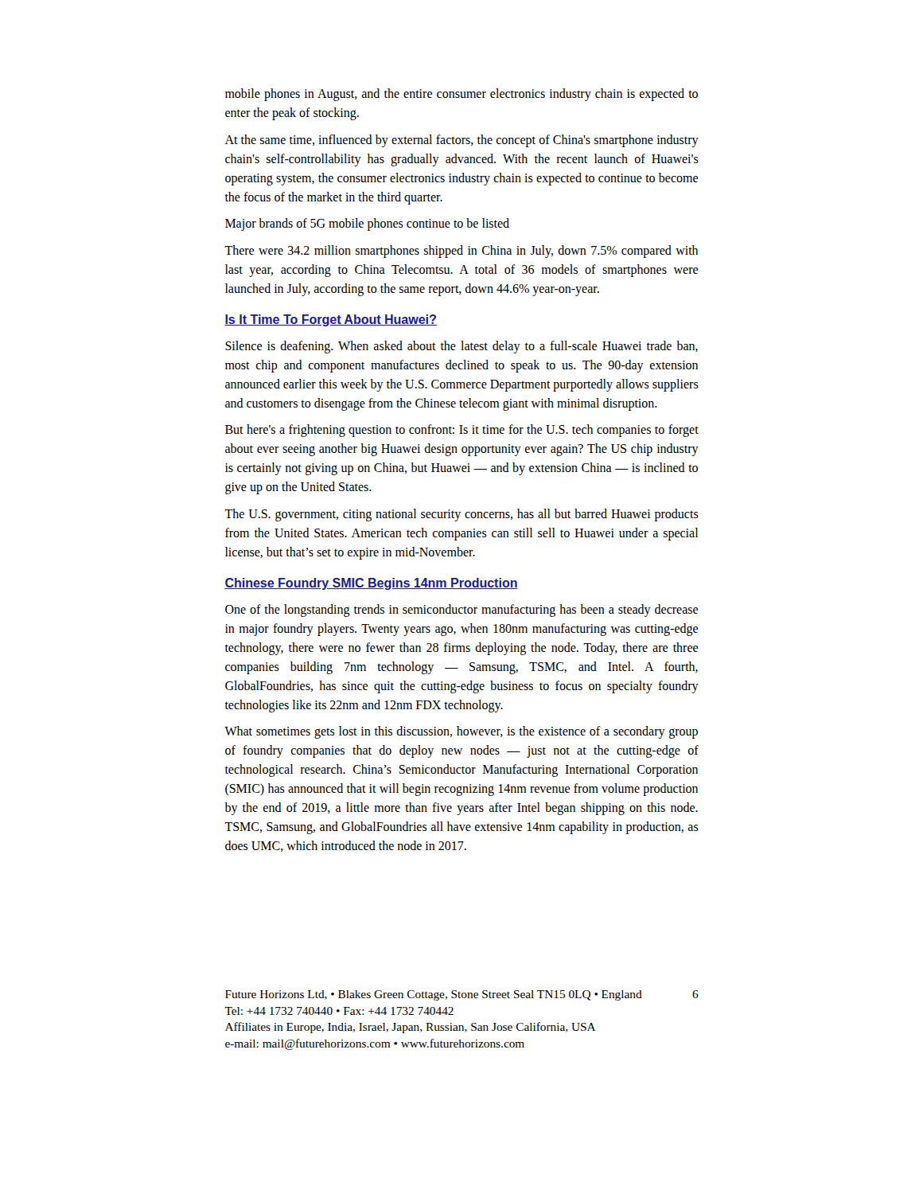mobile phones in August, and the entire consumer electronics industry chain is expected to enter the peak of stocking.
At the same time, influenced by external factors, the concept of China's smartphone industry chain's self-controllability has gradually advanced. With the recent launch of Huawei's operating system, the consumer electronics industry chain is expected to continue to become the focus of the market in the third quarter.
Major brands of 5G mobile phones continue to be listed
There were 34.2 million smartphones shipped in China in July, down 7.5% compared with last year, according to China Telecomtsu. A total of 36 models of smartphones were launched in July, according to the same report, down 44.6% year-on-year.
Is It Time To Forget About Huawei?
Silence is deafening. When asked about the latest delay to a full-scale Huawei trade ban, most chip and component manufactures declined to speak to us. The 90-day extension announced earlier this week by the U.S. Commerce Department purportedly allows suppliers and customers to disengage from the Chinese telecom giant with minimal disruption.
But here's a frightening question to confront: Is it time for the U.S. tech companies to forget about ever seeing another big Huawei design opportunity ever again? The US chip industry is certainly not giving up on China, but Huawei — and by extension China — is inclined to give up on the United States.
The U.S. government, citing national security concerns, has all but barred Huawei products from the United States. American tech companies can still sell to Huawei under a special license, but that’s set to expire in mid-November.
Chinese Foundry SMIC Begins 14nm Production
One of the longstanding trends in semiconductor manufacturing has been a steady decrease in major foundry players. Twenty years ago, when 180nm manufacturing was cutting-edge technology, there were no fewer than 28 firms deploying the node. Today, there are three companies building 7nm technology — Samsung, TSMC, and Intel. A fourth, GlobalFoundries, has since quit the cutting-edge business to focus on specialty foundry technologies like its 22nm and 12nm FDX technology.
What sometimes gets lost in this discussion, however, is the existence of a secondary group of foundry companies that do deploy new nodes — just not at the cutting-edge of technological research. China’s Semiconductor Manufacturing International Corporation (SMIC) has announced that it will begin recognizing 14nm revenue from volume production by the end of 2019, a little more than five years after Intel began shipping on this node. TSMC, Samsung, and GlobalFoundries all have extensive 14nm capability in production, as does UMC, which introduced the node in 2017.
Future Horizons Ltd, • Blakes Green Cottage, Stone Street Seal TN15 0LQ • England6
Tel: +44 1732 740440 • Fax: +44 1732 740442
Affiliates in Europe, India, Israel, Japan, Russian, San Jose California, USA
e-mail: mail@futurehorizons.com • www.futurehorizons.com